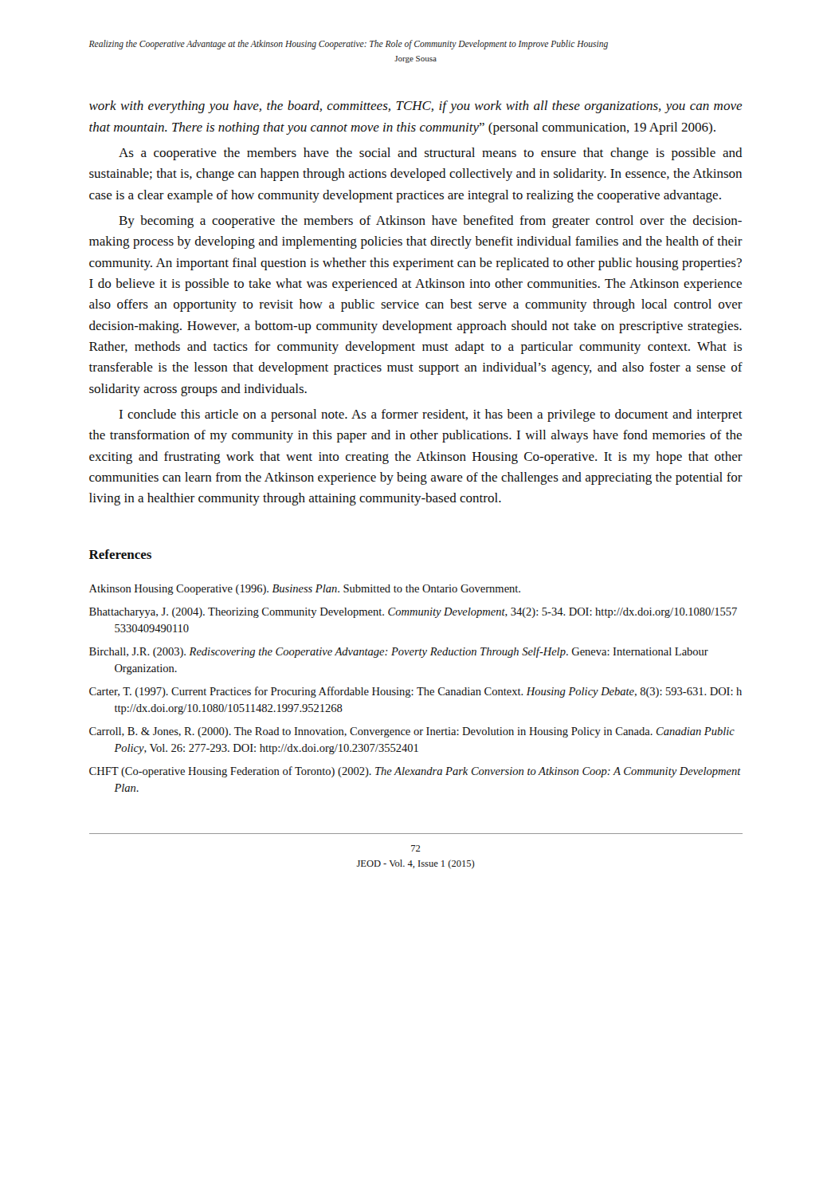Realizing the Cooperative Advantage at the Atkinson Housing Cooperative: The Role of Community Development to Improve Public Housing Jorge Sousa
work with everything you have, the board, committees, TCHC, if you work with all these organizations, you can move that mountain. There is nothing that you cannot move in this community” (personal communication, 19 April 2006).
As a cooperative the members have the social and structural means to ensure that change is possible and sustainable; that is, change can happen through actions developed collectively and in solidarity. In essence, the Atkinson case is a clear example of how community development practices are integral to realizing the cooperative advantage.
By becoming a cooperative the members of Atkinson have benefited from greater control over the decision-making process by developing and implementing policies that directly benefit individual families and the health of their community. An important final question is whether this experiment can be replicated to other public housing properties? I do believe it is possible to take what was experienced at Atkinson into other communities. The Atkinson experience also offers an opportunity to revisit how a public service can best serve a community through local control over decision-making. However, a bottom-up community development approach should not take on prescriptive strategies. Rather, methods and tactics for community development must adapt to a particular community context. What is transferable is the lesson that development practices must support an individual’s agency, and also foster a sense of solidarity across groups and individuals.
I conclude this article on a personal note. As a former resident, it has been a privilege to document and interpret the transformation of my community in this paper and in other publications. I will always have fond memories of the exciting and frustrating work that went into creating the Atkinson Housing Co-operative. It is my hope that other communities can learn from the Atkinson experience by being aware of the challenges and appreciating the potential for living in a healthier community through attaining community-based control.
References
Atkinson Housing Cooperative (1996). Business Plan. Submitted to the Ontario Government.
Bhattacharyya, J. (2004). Theorizing Community Development. Community Development, 34(2): 5-34. DOI: http://dx.doi.org/10.1080/15575330409490110
Birchall, J.R. (2003). Rediscovering the Cooperative Advantage: Poverty Reduction Through Self-Help. Geneva: International Labour Organization.
Carter, T. (1997). Current Practices for Procuring Affordable Housing: The Canadian Context. Housing Policy Debate, 8(3): 593-631. DOI: http://dx.doi.org/10.1080/10511482.1997.9521268
Carroll, B. & Jones, R. (2000). The Road to Innovation, Convergence or Inertia: Devolution in Housing Policy in Canada. Canadian Public Policy, Vol. 26: 277-293. DOI: http://dx.doi.org/10.2307/3552401
CHFT (Co-operative Housing Federation of Toronto) (2002). The Alexandra Park Conversion to Atkinson Coop: A Community Development Plan.
72 JEOD - Vol. 4, Issue 1 (2015)